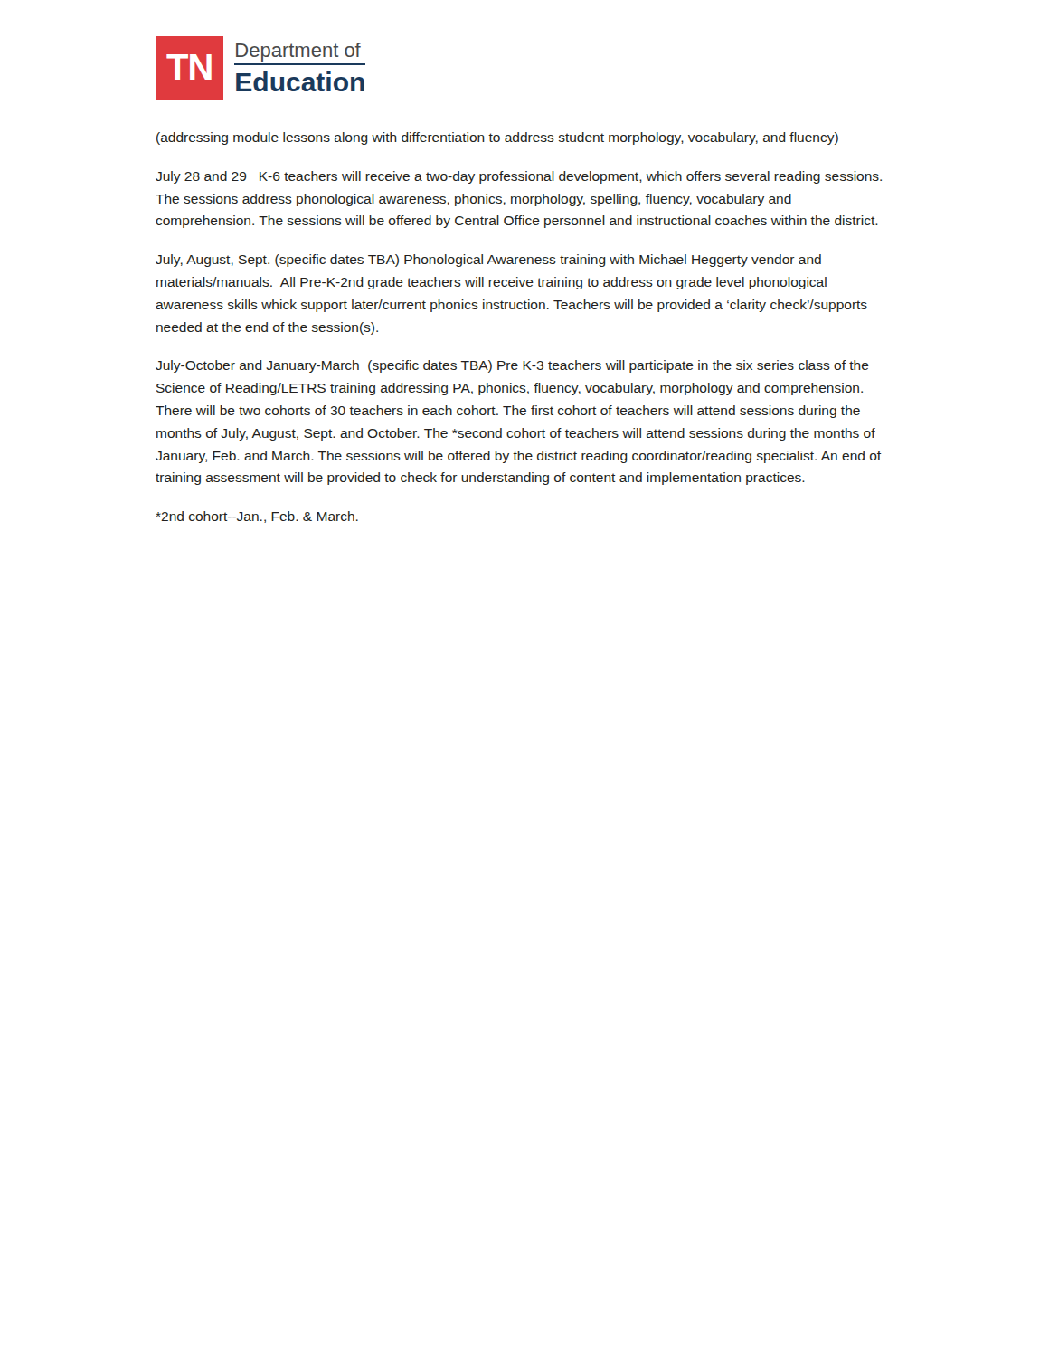TN
Department of Education
(addressing module lessons along with differentiation to address student morphology, vocabulary, and fluency)
July 28 and 29 K-6 teachers will receive a two-day professional development, which offers several reading sessions. The sessions address phonological awareness, phonics, morphology, spelling, fluency, vocabulary and comprehension. The sessions will be offered by Central Office personnel and instructional coaches within the district.
July, August, Sept. (specific dates TBA) Phonological Awareness training with Michael Heggerty vendor and materials/manuals. All Pre-K-2nd grade teachers will receive training to address on grade level phonological awareness skills whick support later/current phonics instruction. Teachers will be provided a ‘clarity check’/supports needed at the end of the session(s).
July-October and January-March (specific dates TBA) Pre K-3 teachers will participate in the six series class of the Science of Reading/LETRS training addressing PA, phonics, fluency, vocabulary, morphology and comprehension. There will be two cohorts of 30 teachers in each cohort. The first cohort of teachers will attend sessions during the months of July, August, Sept. and October. The *second cohort of teachers will attend sessions during the months of January, Feb. and March. The sessions will be offered by the district reading coordinator/reading specialist. An end of training assessment will be provided to check for understanding of content and implementation practices.
*2nd cohort--Jan., Feb. & March.